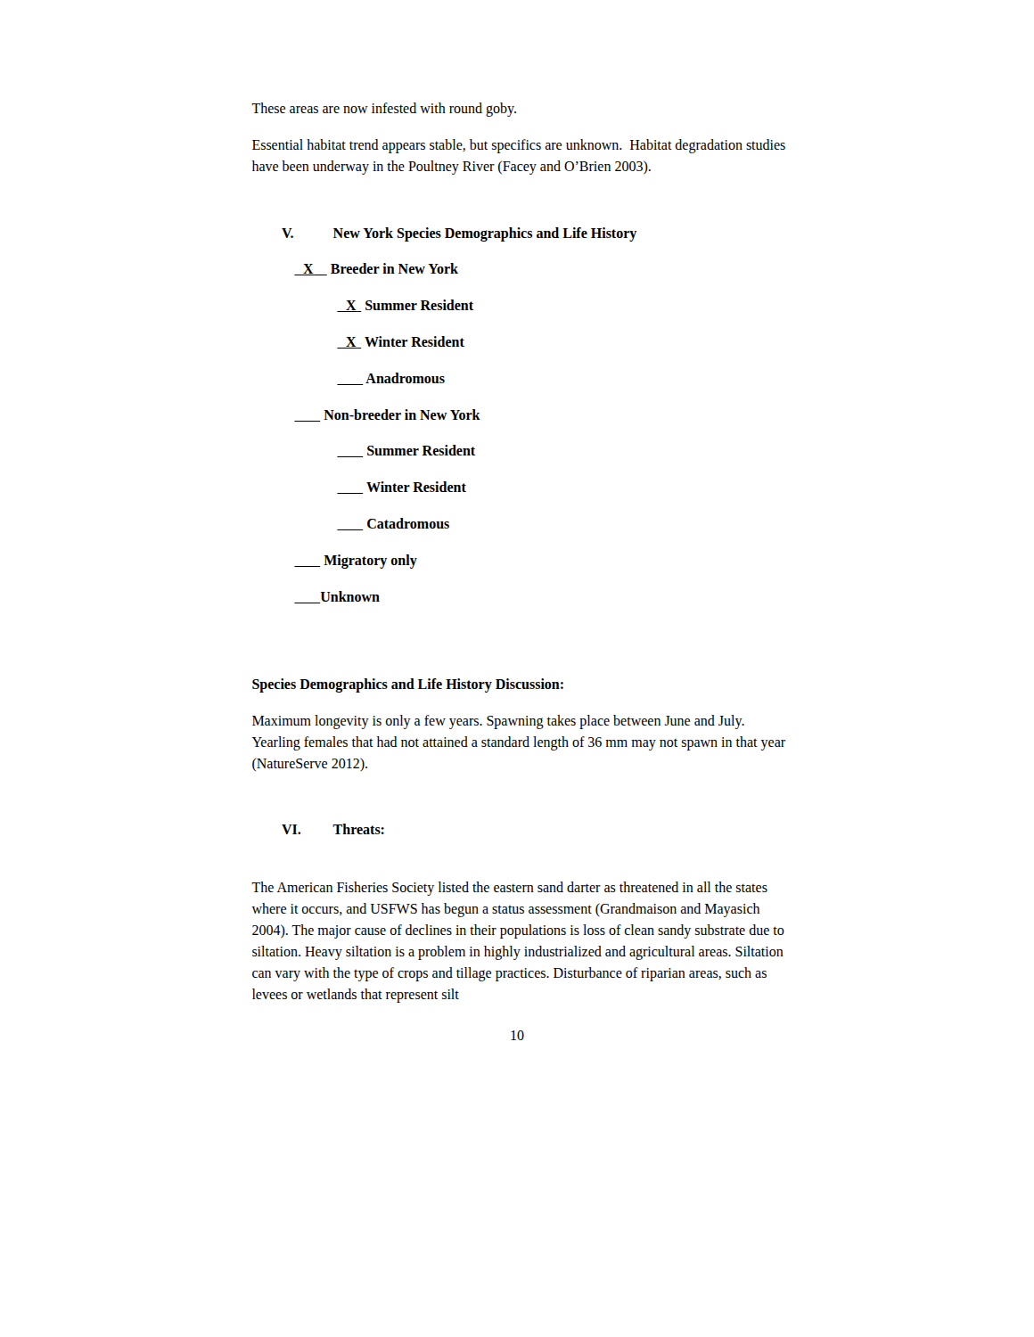These areas are now infested with round goby.
Essential habitat trend appears stable, but specifics are unknown. Habitat degradation studies have been underway in the Poultney River (Facey and O’Brien 2003).
V. New York Species Demographics and Life History
X Breeder in New York
X Summer Resident
X Winter Resident
Anadromous
Non-breeder in New York
Summer Resident
Winter Resident
Catadromous
Migratory only
Unknown
Species Demographics and Life History Discussion:
Maximum longevity is only a few years. Spawning takes place between June and July. Yearling females that had not attained a standard length of 36 mm may not spawn in that year (NatureServe 2012).
VI. Threats:
The American Fisheries Society listed the eastern sand darter as threatened in all the states where it occurs, and USFWS has begun a status assessment (Grandmaison and Mayasich 2004). The major cause of declines in their populations is loss of clean sandy substrate due to siltation. Heavy siltation is a problem in highly industrialized and agricultural areas. Siltation can vary with the type of crops and tillage practices. Disturbance of riparian areas, such as levees or wetlands that represent silt
10